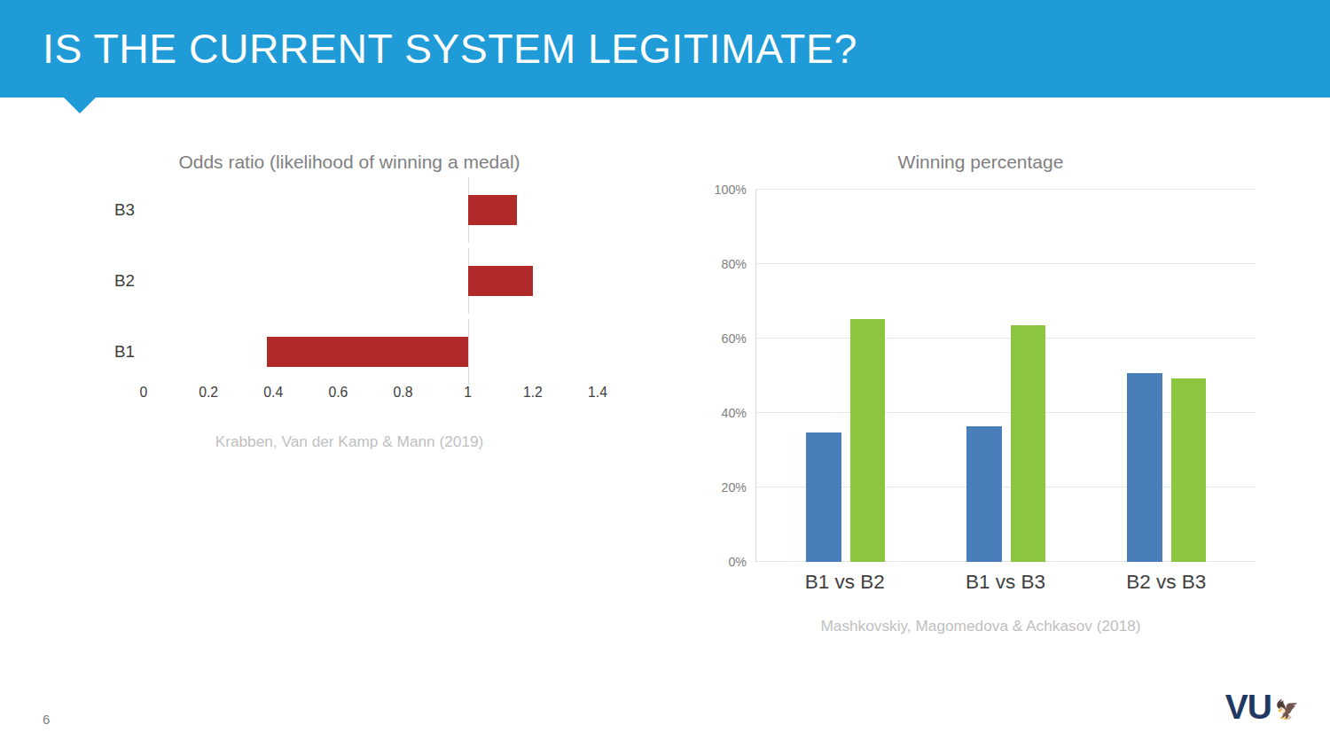Is the current system legitimate?
Odds ratio (likelihood of winning a medal)
B3
B2
B1
0 0.2 0.4 0.6 0.8 1 1.2 1.4
Krabben, Van der Kamp & Mann (2019)
Winning percentage
100% 80% 60% 40% 20% 0%
B1 vs B2 B1 vs B3 B2 vs B3
Mashkovskiy, Magomedova & Achkasov (2018)
6
VU🦅